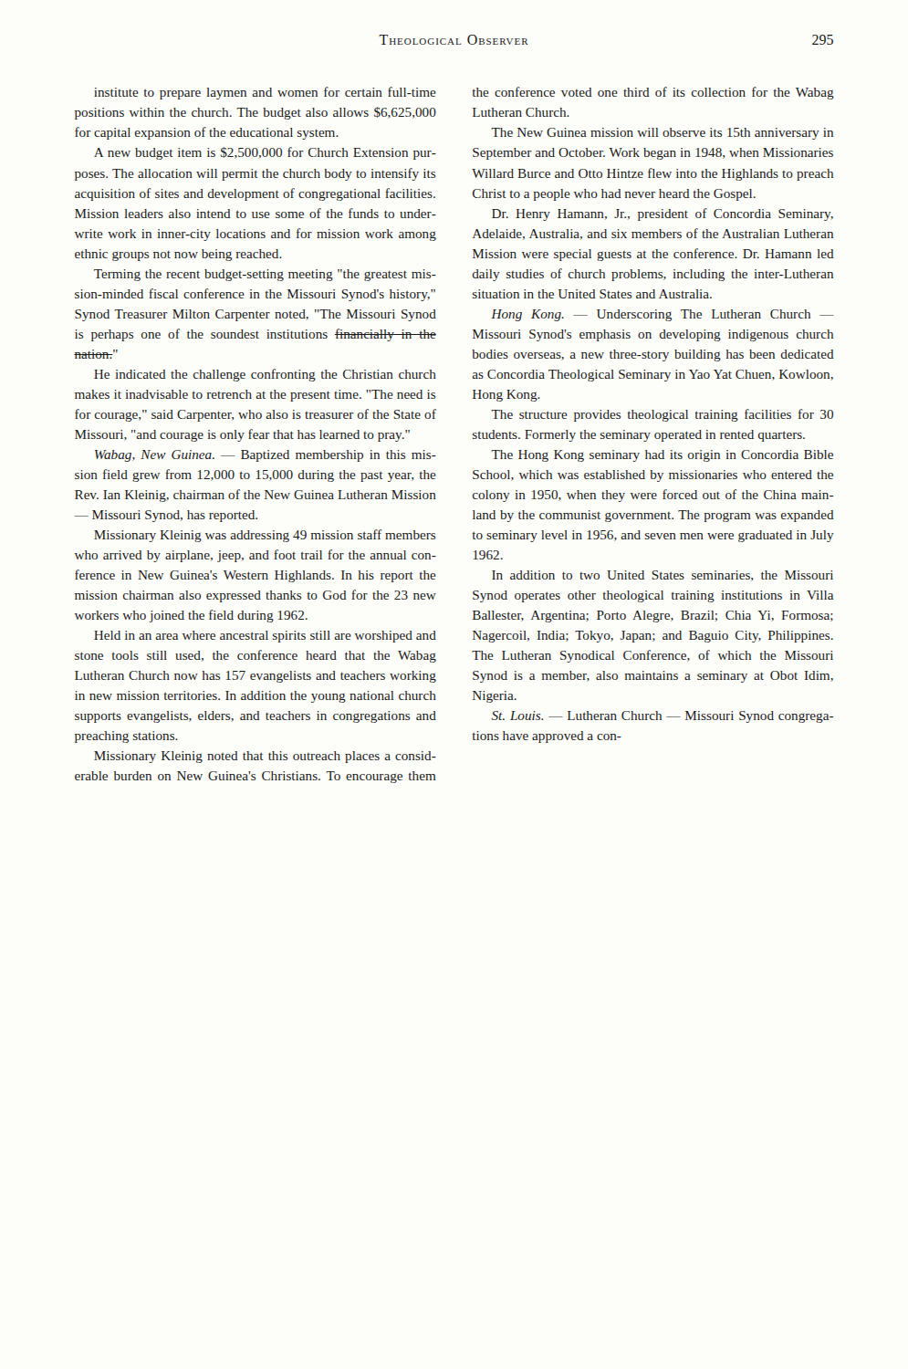Theological Observer 295
institute to prepare laymen and women for certain full-time positions within the church. The budget also allows $6,625,000 for capital expansion of the educational system.
A new budget item is $2,500,000 for Church Extension purposes. The allocation will permit the church body to intensify its acquisition of sites and development of congregational facilities. Mission leaders also intend to use some of the funds to underwrite work in inner-city locations and for mission work among ethnic groups not now being reached.
Terming the recent budget-setting meeting "the greatest mission-minded fiscal conference in the Missouri Synod's history," Synod Treasurer Milton Carpenter noted, "The Missouri Synod is perhaps one of the soundest institutions financially in the nation."
He indicated the challenge confronting the Christian church makes it inadvisable to retrench at the present time. "The need is for courage," said Carpenter, who also is treasurer of the State of Missouri, "and courage is only fear that has learned to pray."
Wabag, New Guinea. — Baptized membership in this mission field grew from 12,000 to 15,000 during the past year, the Rev. Ian Kleinig, chairman of the New Guinea Lutheran Mission — Missouri Synod, has reported.
Missionary Kleinig was addressing 49 mission staff members who arrived by airplane, jeep, and foot trail for the annual conference in New Guinea's Western Highlands. In his report the mission chairman also expressed thanks to God for the 23 new workers who joined the field during 1962.
Held in an area where ancestral spirits still are worshiped and stone tools still used, the conference heard that the Wabag Lutheran Church now has 157 evangelists and teachers working in new mission territories. In addition the young national church supports evangelists, elders, and teachers in congregations and preaching stations.
Missionary Kleinig noted that this outreach places a considerable burden on New Guinea's Christians. To encourage them the conference voted one third of its collection for the Wabag Lutheran Church.
The New Guinea mission will observe its 15th anniversary in September and October. Work began in 1948, when Missionaries Willard Burce and Otto Hintze flew into the Highlands to preach Christ to a people who had never heard the Gospel.
Dr. Henry Hamann, Jr., president of Concordia Seminary, Adelaide, Australia, and six members of the Australian Lutheran Mission were special guests at the conference. Dr. Hamann led daily studies of church problems, including the inter-Lutheran situation in the United States and Australia.
Hong Kong. — Underscoring The Lutheran Church — Missouri Synod's emphasis on developing indigenous church bodies overseas, a new three-story building has been dedicated as Concordia Theological Seminary in Yao Yat Chuen, Kowloon, Hong Kong.
The structure provides theological training facilities for 30 students. Formerly the seminary operated in rented quarters.
The Hong Kong seminary had its origin in Concordia Bible School, which was established by missionaries who entered the colony in 1950, when they were forced out of the China mainland by the communist government. The program was expanded to seminary level in 1956, and seven men were graduated in July 1962.
In addition to two United States seminaries, the Missouri Synod operates other theological training institutions in Villa Ballester, Argentina; Porto Alegre, Brazil; Chia Yi, Formosa; Nagercoil, India; Tokyo, Japan; and Baguio City, Philippines. The Lutheran Synodical Conference, of which the Missouri Synod is a member, also maintains a seminary at Obot Idim, Nigeria.
St. Louis. — Lutheran Church — Missouri Synod congregations have approved a con-